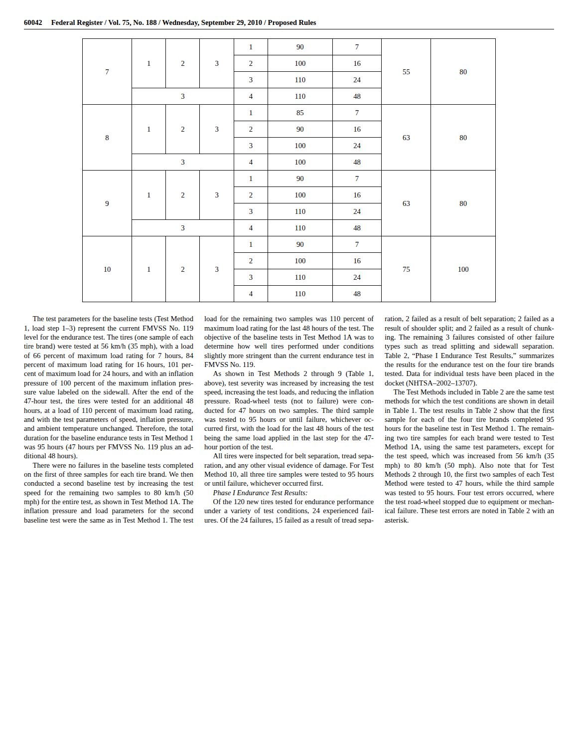60042 Federal Register / Vol. 75, No. 188 / Wednesday, September 29, 2010 / Proposed Rules
| 7 | 1 | 2 | 3 | 1 | 90 | 7 | 55 | 80 |
| 2 | 100 | 16 |
| 3 | 110 | 24 |
| 3 | 4 | 110 | 48 |
| 8 | 1 | 2 | 3 | 1 | 85 | 7 | 63 | 80 |
| 2 | 90 | 16 |
| 3 | 100 | 24 |
| 3 | 4 | 100 | 48 |
| 9 | 1 | 2 | 3 | 1 | 90 | 7 | 63 | 80 |
| 2 | 100 | 16 |
| 3 | 110 | 24 |
| 3 | 4 | 110 | 48 |
| 10 | 1 | 2 | 3 | 1 | 90 | 7 | 75 | 100 |
| 2 | 100 | 16 |
| 3 | 110 | 24 |
| 4 | 110 | 48 |
The test parameters for the baseline tests (Test Method 1, load step 1–3) represent the current FMVSS No. 119 level for the endurance test. The tires (one sample of each tire brand) were tested at 56 km/h (35 mph), with a load of 66 percent of maximum load rating for 7 hours, 84 percent of maximum load rating for 16 hours, 101 percent of maximum load for 24 hours, and with an inflation pressure of 100 percent of the maximum inflation pressure value labeled on the sidewall. After the end of the 47-hour test, the tires were tested for an additional 48 hours, at a load of 110 percent of maximum load rating, and with the test parameters of speed, inflation pressure, and ambient temperature unchanged. Therefore, the total duration for the baseline endurance tests in Test Method 1 was 95 hours (47 hours per FMVSS No. 119 plus an additional 48 hours).
There were no failures in the baseline tests completed on the first of three samples for each tire brand. We then conducted a second baseline test by increasing the test speed for the remaining two samples to 80 km/h (50 mph) for the entire test, as shown in Test Method 1A. The inflation pressure and load parameters for the second baseline test were the same as in Test Method 1. The test load for the remaining two samples was 110 percent of maximum load rating for the last 48 hours of the test. The objective of the baseline tests in Test Method 1A was to determine how well tires performed under conditions slightly more stringent than the current endurance test in FMVSS No. 119.
As shown in Test Methods 2 through 9 (Table 1, above), test severity was increased by increasing the test speed, increasing the test loads, and reducing the inflation pressure. Road-wheel tests (not to failure) were conducted for 47 hours on two samples. The third sample was tested to 95 hours or until failure, whichever occurred first, with the load for the last 48 hours of the test being the same load applied in the last step for the 47-hour portion of the test.
All tires were inspected for belt separation, tread separation, and any other visual evidence of damage. For Test Method 10, all three tire samples were tested to 95 hours or until failure, whichever occurred first.
Phase I Endurance Test Results:
Of the 120 new tires tested for endurance performance under a variety of test conditions, 24 experienced failures. Of the 24 failures, 15 failed as a result of tread separation, 2 failed as a result of belt separation; 2 failed as a result of shoulder split; and 2 failed as a result of chunking. The remaining 3 failures consisted of other failure types such as tread splitting and sidewall separation. Table 2, “Phase I Endurance Test Results,” summarizes the results for the endurance test on the four tire brands tested. Data for individual tests have been placed in the docket (NHTSA–2002–13707).
The Test Methods included in Table 2 are the same test methods for which the test conditions are shown in detail in Table 1. The test results in Table 2 show that the first sample for each of the four tire brands completed 95 hours for the baseline test in Test Method 1. The remaining two tire samples for each brand were tested to Test Method 1A, using the same test parameters, except for the test speed, which was increased from 56 km/h (35 mph) to 80 km/h (50 mph). Also note that for Test Methods 2 through 10, the first two samples of each Test Method were tested to 47 hours, while the third sample was tested to 95 hours. Four test errors occurred, where the test road-wheel stopped due to equipment or mechanical failure. These test errors are noted in Table 2 with an asterisk.